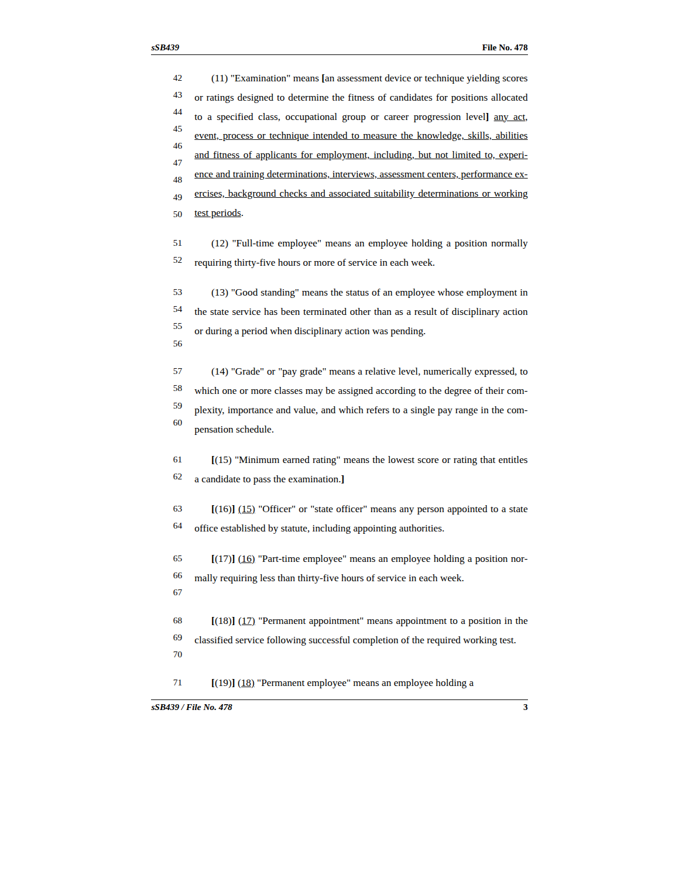sSB439 File No. 478
42
43
44
45
46
47
48
49
50
(11) "Examination" means [an assessment device or technique yielding scores or ratings designed to determine the fitness of candidates for positions allocated to a specified class, occupational group or career progression level] any act, event, process or technique intended to measure the knowledge, skills, abilities and fitness of applicants for employment, including, but not limited to, experience and training determinations, interviews, assessment centers, performance exercises, background checks and associated suitability determinations or working test periods.
51
52
(12) "Full-time employee" means an employee holding a position normally requiring thirty-five hours or more of service in each week.
53
54
55
56
(13) "Good standing" means the status of an employee whose employment in the state service has been terminated other than as a result of disciplinary action or during a period when disciplinary action was pending.
57
58
59
60
(14) "Grade" or "pay grade" means a relative level, numerically expressed, to which one or more classes may be assigned according to the degree of their complexity, importance and value, and which refers to a single pay range in the compensation schedule.
61
62
[(15) "Minimum earned rating" means the lowest score or rating that entitles a candidate to pass the examination.]
63
64
[(16)] (15) "Officer" or "state officer" means any person appointed to a state office established by statute, including appointing authorities.
65
66
67
[(17)] (16) "Part-time employee" means an employee holding a position normally requiring less than thirty-five hours of service in each week.
68
69
70
[(18)] (17) "Permanent appointment" means appointment to a position in the classified service following successful completion of the required working test.
71
[(19)] (18) "Permanent employee" means an employee holding a
sSB439 / File No. 478 3